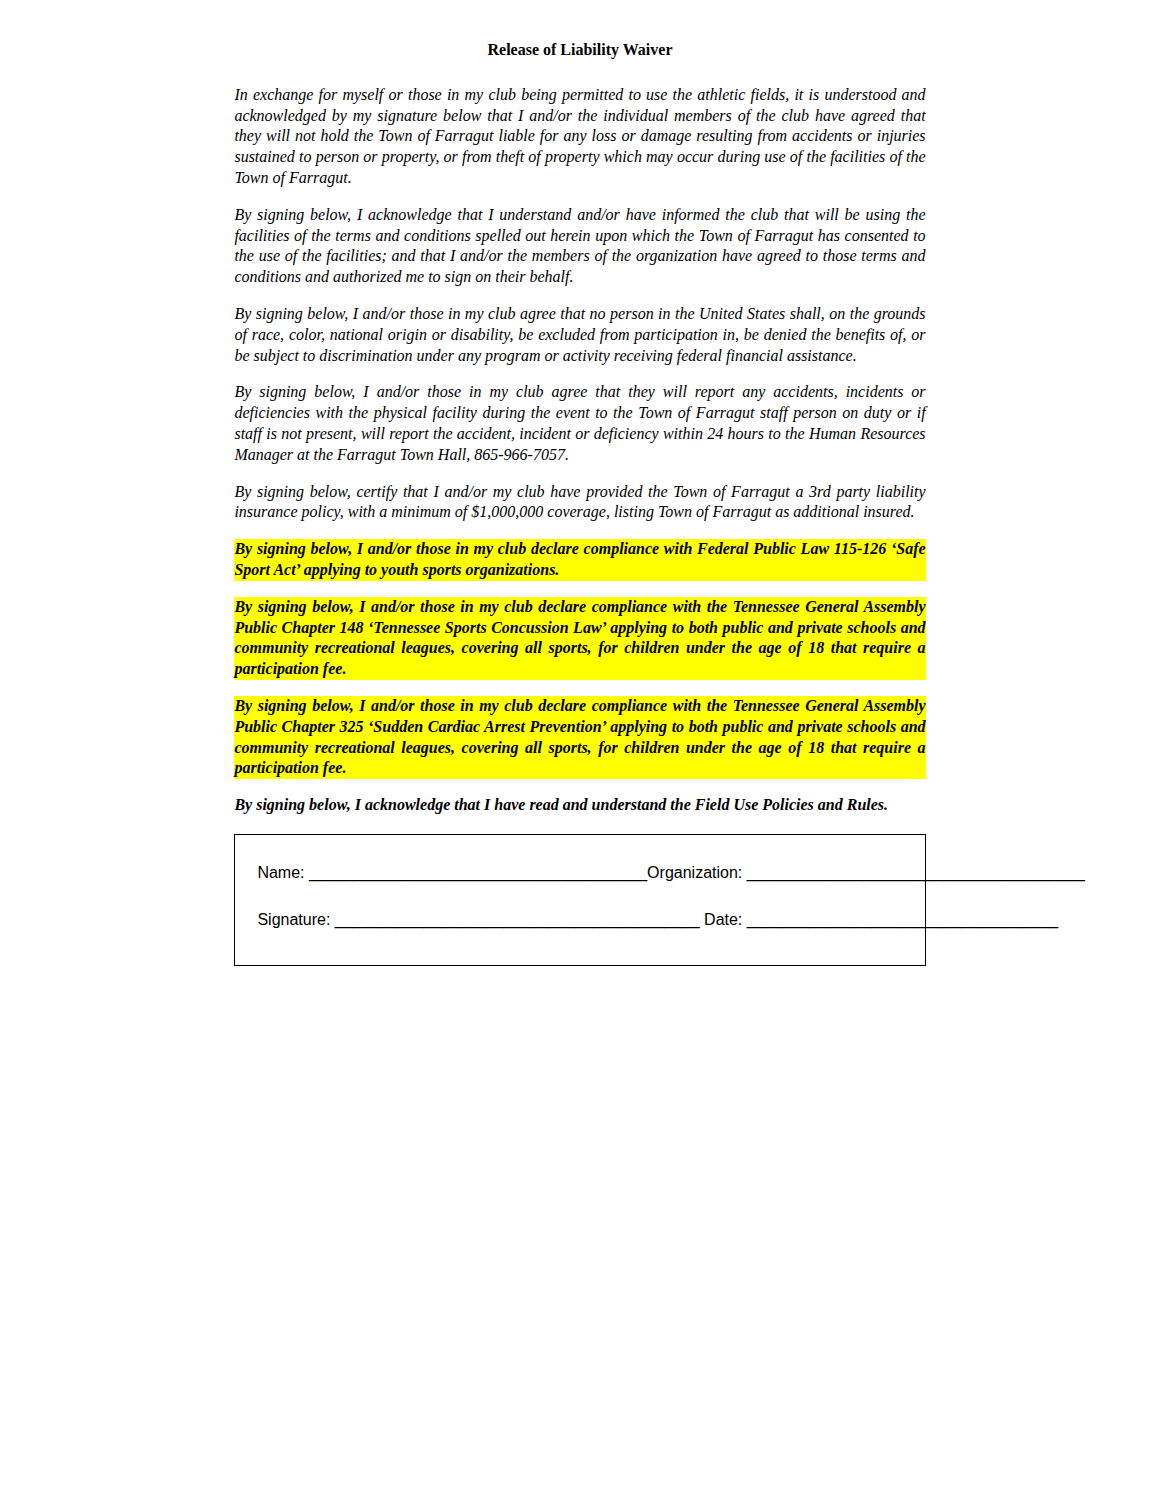Release of Liability Waiver
In exchange for myself or those in my club being permitted to use the athletic fields, it is understood and acknowledged by my signature below that I and/or the individual members of the club have agreed that they will not hold the Town of Farragut liable for any loss or damage resulting from accidents or injuries sustained to person or property, or from theft of property which may occur during use of the facilities of the Town of Farragut.
By signing below, I acknowledge that I understand and/or have informed the club that will be using the facilities of the terms and conditions spelled out herein upon which the Town of Farragut has consented to the use of the facilities; and that I and/or the members of the organization have agreed to those terms and conditions and authorized me to sign on their behalf.
By signing below, I and/or those in my club agree that no person in the United States shall, on the grounds of race, color, national origin or disability, be excluded from participation in, be denied the benefits of, or be subject to discrimination under any program or activity receiving federal financial assistance.
By signing below, I and/or those in my club agree that they will report any accidents, incidents or deficiencies with the physical facility during the event to the Town of Farragut staff person on duty or if staff is not present, will report the accident, incident or deficiency within 24 hours to the Human Resources Manager at the Farragut Town Hall, 865-966-7057.
By signing below, certify that I and/or my club have provided the Town of Farragut a 3rd party liability insurance policy, with a minimum of $1,000,000 coverage, listing Town of Farragut as additional insured.
By signing below, I and/or those in my club declare compliance with Federal Public Law 115-126 ‘Safe Sport Act’ applying to youth sports organizations.
By signing below, I and/or those in my club declare compliance with the Tennessee General Assembly Public Chapter 148 ‘Tennessee Sports Concussion Law’ applying to both public and private schools and community recreational leagues, covering all sports, for children under the age of 18 that require a participation fee.
By signing below, I and/or those in my club declare compliance with the Tennessee General Assembly Public Chapter 325 ‘Sudden Cardiac Arrest Prevention’ applying to both public and private schools and community recreational leagues, covering all sports, for children under the age of 18 that require a participation fee.
By signing below, I acknowledge that I have read and understand the Field Use Policies and Rules.
Name: ______________________________________Organization: ______________________________________
Signature: _________________________________________ Date: ___________________________________